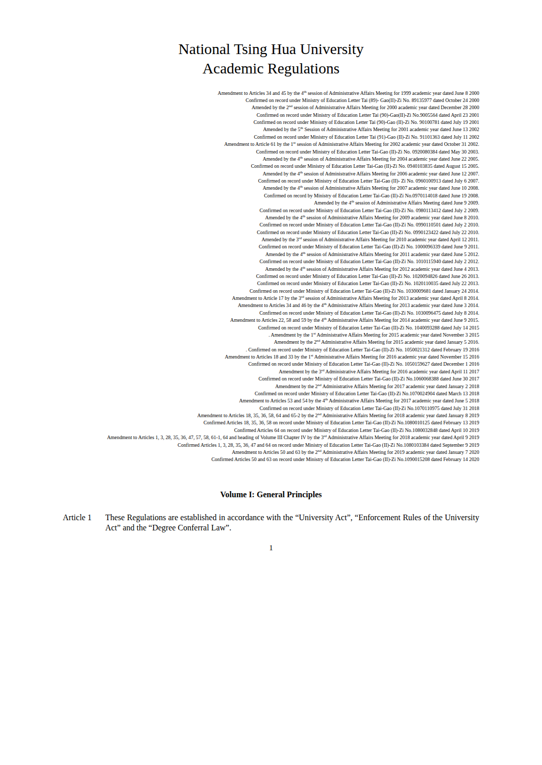National Tsing Hua UniversityAcademic Regulations
Amendment to Articles 34 and 45 by the 4th session of Administrative Affairs Meeting for 1999 academic year dated June 8 2000
Confirmed on record under Ministry of Education Letter Tai (89)- Gao(II)-Zi No. 89135977 dated October 24 2000
Amended by the 2nd session of Administrative Affairs Meeting for 2000 academic year dated December 28 2000
Confirmed on record under Ministry of Education Letter Tai (90)-Gao(II)-Zi No.9005564 dated April 23 2001
Confirmed on record under Ministry of Education Letter Tai (90)-Gao (II)-Zi No. 90100781 dated July 19 2001
Amended by the 5th Session of Administrative Affairs Meeting for 2001 academic year dated June 13 2002
Confirmed on record under Ministry of Education Letter Tai (91)-Gao (II)-Zi No. 91101363 dated July 11 2002
Amendment to Article 61 by the 1st session of Administrative Affairs Meeting for 2002 academic year dated October 31 2002.
Confirmed on record under Ministry of Education Letter Tai-Gao (II)-Zi No. 0920080384 dated May 30 2003.
Amended by the 4th session of Administrative Affairs Meeting for 2004 academic year dated June 22 2005.
Confirmed on record under Ministry of Education Letter Tai-Gao (II)-Zi No. 0940103835 dated August 15 2005.
Amended by the 4th session of Administrative Affairs Meeting for 2006 academic year dated June 12 2007.
Confirmed on record under Ministry of Education Letter Tai-Gao (II)- Zi No. 0960100913 dated July 6 2007.
Amended by the 4th session of Administrative Affairs Meeting for 2007 academic year dated June 10 2008.
Confirmed on record by Ministry of Education Letter Tai-Gao (II)-Zi No.0970114018 dated June 19 2008.
Amended by the 4th session of Administrative Affairs Meeting dated June 9 2009.
Confirmed on record under Ministry of Education Letter Tai-Gao (II)-Zi No. 0980113412 dated July 2 2009.
Amended by the 4th session of Administrative Affairs Meeting for 2009 academic year dated June 8 2010.
Confirmed on record under Ministry of Education Letter Tai-Gao (II)-Zi No. 0990110501 dated July 2 2010.
Confirmed on record under Ministry of Education Letter Tai-Gao (II)-Zi No. 0990123422 dated July 22 2010.
Amended by the 3rd session of Administrative Affairs Meeting for 2010 academic year dated April 12 2011.
Confirmed on record under Ministry of Education Letter Tai-Gao (II)-Zi No. 1000096339 dated June 9 2011.
Amended by the 4th session of Administrative Affairs Meeting for 2011 academic year dated June 5 2012.
Confirmed on record under Ministry of Education Letter Tai-Gao (II)-Zi No. 1010115940 dated July 2 2012.
Amended by the 4th session of Administrative Affairs Meeting for 2012 academic year dated June 4 2013.
Confirmed on record under Ministry of Education Letter Tai-Gao (II)-Zi No. 1020094826 dated June 26 2013.
Confirmed on record under Ministry of Education Letter Tai-Gao (II)-Zi No. 1020110035 dated July 22 2013.
Confirmed on record under Ministry of Education Letter Tai-Gao (II)-Zi No. 1030009681 dated January 24 2014.
Amendment to Article 17 by the 3rd session of Administrative Affairs Meeting for 2013 academic year dated April 8 2014.
Amendment to Articles 34 and 46 by the 4th Administrative Affairs Meeting for 2013 academic year dated June 3 2014.
Confirmed on record under Ministry of Education Letter Tai-Gao (II)-Zi No. 1030096475 dated July 8 2014.
Amendment to Articles 22, 58 and 59 by the 4th Administrative Affairs Meeting for 2014 academic year dated June 9 2015.
Confirmed on record under Ministry of Education Letter Tai-Gao (II)-Zi No. 1040093288 dated July 14 2015
. Amendment by the 1st Administrative Affairs Meeting for 2015 academic year dated November 3 2015
Amendment by the 2nd Administrative Affairs Meeting for 2015 academic year dated January 5 2016.
. Confirmed on record under Ministry of Education Letter Tai-Gao (II)-Zi No. 1050021312 dated February 19 2016
Amendment to Articles 18 and 33 by the 1st Administrative Affairs Meeting for 2016 academic year dated November 15 2016
Confirmed on record under Ministry of Education Letter Tai-Gao (II)-Zi No. 1050159627 dated December 1 2016
Amendment by the 3rd Administrative Affairs Meeting for 2016 academic year dated April 11 2017
Confirmed on record under Ministry of Education Letter Tai-Gao (II)-Zi No.1060068388 dated June 30 2017
Amendment by the 2nd Administrative Affairs Meeting for 2017 academic year dated January 2 2018
Confirmed on record under Ministry of Education Letter Tai-Gao (II)-Zi No.1070024904 dated March 13 2018
Amendment to Articles 53 and 54 by the 4th Administrative Affairs Meeting for 2017 academic year dated June 5 2018
Confirmed on record under Ministry of Education Letter Tai-Gao (II)-Zi No.1070110975 dated July 31 2018
Amendment to Articles 18, 35, 36, 58, 64 and 65-2 by the 2nd Administrative Affairs Meeting for 2018 academic year dated January 8 2019
Confirmed Articles 18, 35, 36, 58 on record under Ministry of Education Letter Tai-Gao (II)-Zi No.1080010125 dated February 13 2019
Confirmed Articles 64 on record under Ministry of Education Letter Tai-Gao (II)-Zi No.1080032848 dated April 10 2019
Amendment to Articles 1, 3, 28, 35, 36, 47, 57, 58, 61-1, 64 and heading of Volume III Chapter IV by the 3rd Administrative Affairs Meeting for 2018 academic year dated April 9 2019
Confirmed Articles 1, 3, 28, 35, 36, 47 and 64 on record under Ministry of Education Letter Tai-Gao (II)-Zi No.1080103384 dated September 9 2019
Amendment to Articles 50 and 63 by the 2nd Administrative Affairs Meeting for 2019 academic year dated January 7 2020
Confirmed Articles 50 and 63 on record under Ministry of Education Letter Tai-Gao (II)-Zi No.1090015208 dated February 14 2020
Volume I: General Principles
Article 1
These Regulations are established in accordance with the “University Act”, “Enforcement Rules of the University Act” and the “Degree Conferral Law”.
1